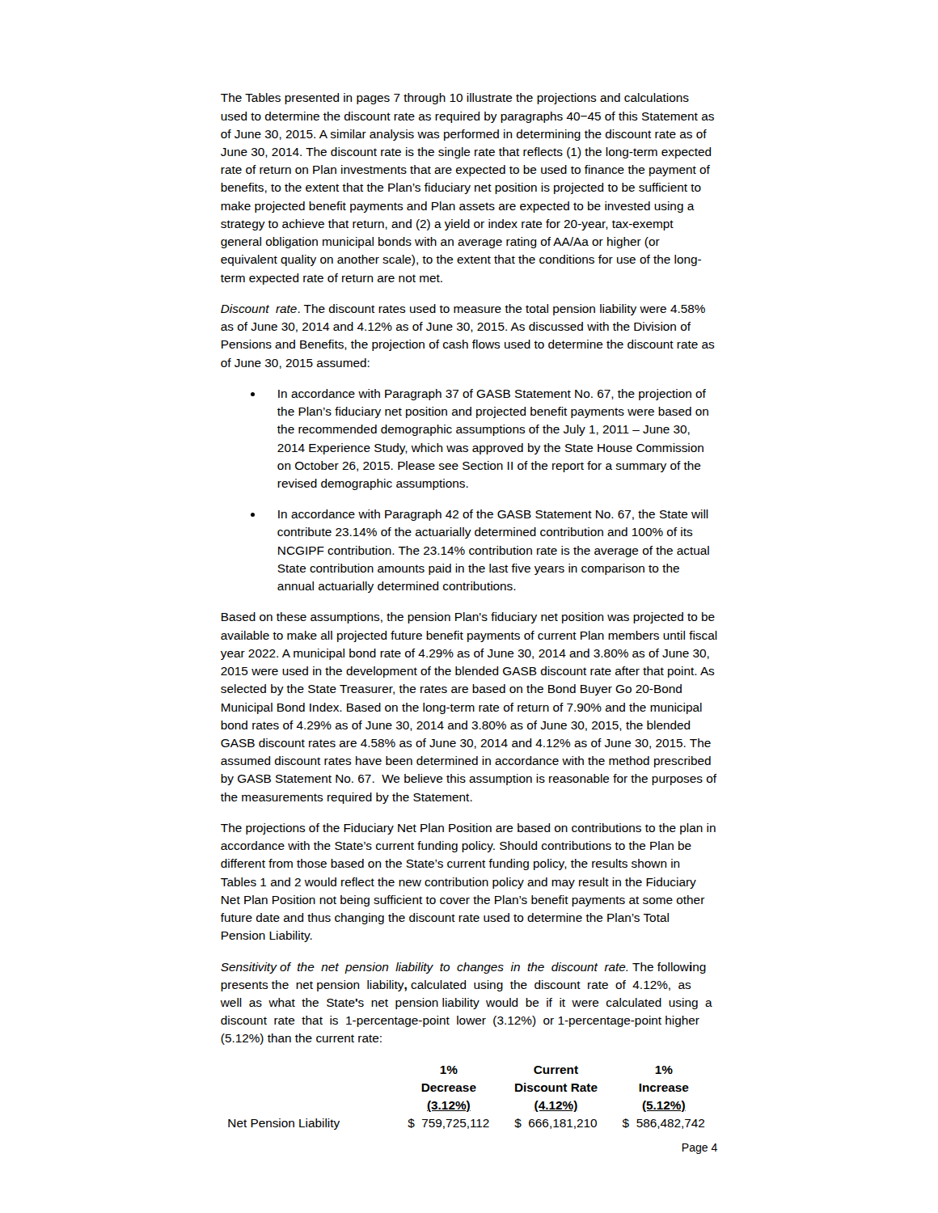The Tables presented in pages 7 through 10 illustrate the projections and calculations used to determine the discount rate as required by paragraphs 40−45 of this Statement as of June 30, 2015. A similar analysis was performed in determining the discount rate as of June 30, 2014. The discount rate is the single rate that reflects (1) the long-term expected rate of return on Plan investments that are expected to be used to finance the payment of benefits, to the extent that the Plan’s fiduciary net position is projected to be sufficient to make projected benefit payments and Plan assets are expected to be invested using a strategy to achieve that return, and (2) a yield or index rate for 20-year, tax-exempt general obligation municipal bonds with an average rating of AA/Aa or higher (or equivalent quality on another scale), to the extent that the conditions for use of the long-term expected rate of return are not met.
Discount rate. The discount rates used to measure the total pension liability were 4.58% as of June 30, 2014 and 4.12% as of June 30, 2015. As discussed with the Division of Pensions and Benefits, the projection of cash flows used to determine the discount rate as of June 30, 2015 assumed:
In accordance with Paragraph 37 of GASB Statement No. 67, the projection of the Plan’s fiduciary net position and projected benefit payments were based on the recommended demographic assumptions of the July 1, 2011 – June 30, 2014 Experience Study, which was approved by the State House Commission on October 26, 2015. Please see Section II of the report for a summary of the revised demographic assumptions.
In accordance with Paragraph 42 of the GASB Statement No. 67, the State will contribute 23.14% of the actuarially determined contribution and 100% of its NCGIPF contribution. The 23.14% contribution rate is the average of the actual State contribution amounts paid in the last five years in comparison to the annual actuarially determined contributions.
Based on these assumptions, the pension Plan's fiduciary net position was projected to be available to make all projected future benefit payments of current Plan members until fiscal year 2022. A municipal bond rate of 4.29% as of June 30, 2014 and 3.80% as of June 30, 2015 were used in the development of the blended GASB discount rate after that point. As selected by the State Treasurer, the rates are based on the Bond Buyer Go 20-Bond Municipal Bond Index. Based on the long-term rate of return of 7.90% and the municipal bond rates of 4.29% as of June 30, 2014 and 3.80% as of June 30, 2015, the blended GASB discount rates are 4.58% as of June 30, 2014 and 4.12% as of June 30, 2015. The assumed discount rates have been determined in accordance with the method prescribed by GASB Statement No. 67. We believe this assumption is reasonable for the purposes of the measurements required by the Statement.
The projections of the Fiduciary Net Plan Position are based on contributions to the plan in accordance with the State’s current funding policy. Should contributions to the Plan be different from those based on the State’s current funding policy, the results shown in Tables 1 and 2 would reflect the new contribution policy and may result in the Fiduciary Net Plan Position not being sufficient to cover the Plan’s benefit payments at some other future date and thus changing the discount rate used to determine the Plan’s Total Pension Liability.
Sensitivity of the net pension liability to changes in the discount rate. The following presents the net pension liability, calculated using the discount rate of 4.12%, as well as what the State's net pension liability would be if it were calculated using a discount rate that is 1-percentage‑point lower (3.12%) or 1-percentage-point higher (5.12%) than the current rate:
| | 1% | Current | 1% |
| | Decrease | Discount Rate | Increase |
| | (3.12%) | (4.12%) | (5.12%) |
| Net Pension Liability | $ 759,725,112 | $ 666,181,210 | $ 586,482,742 |
Page 4